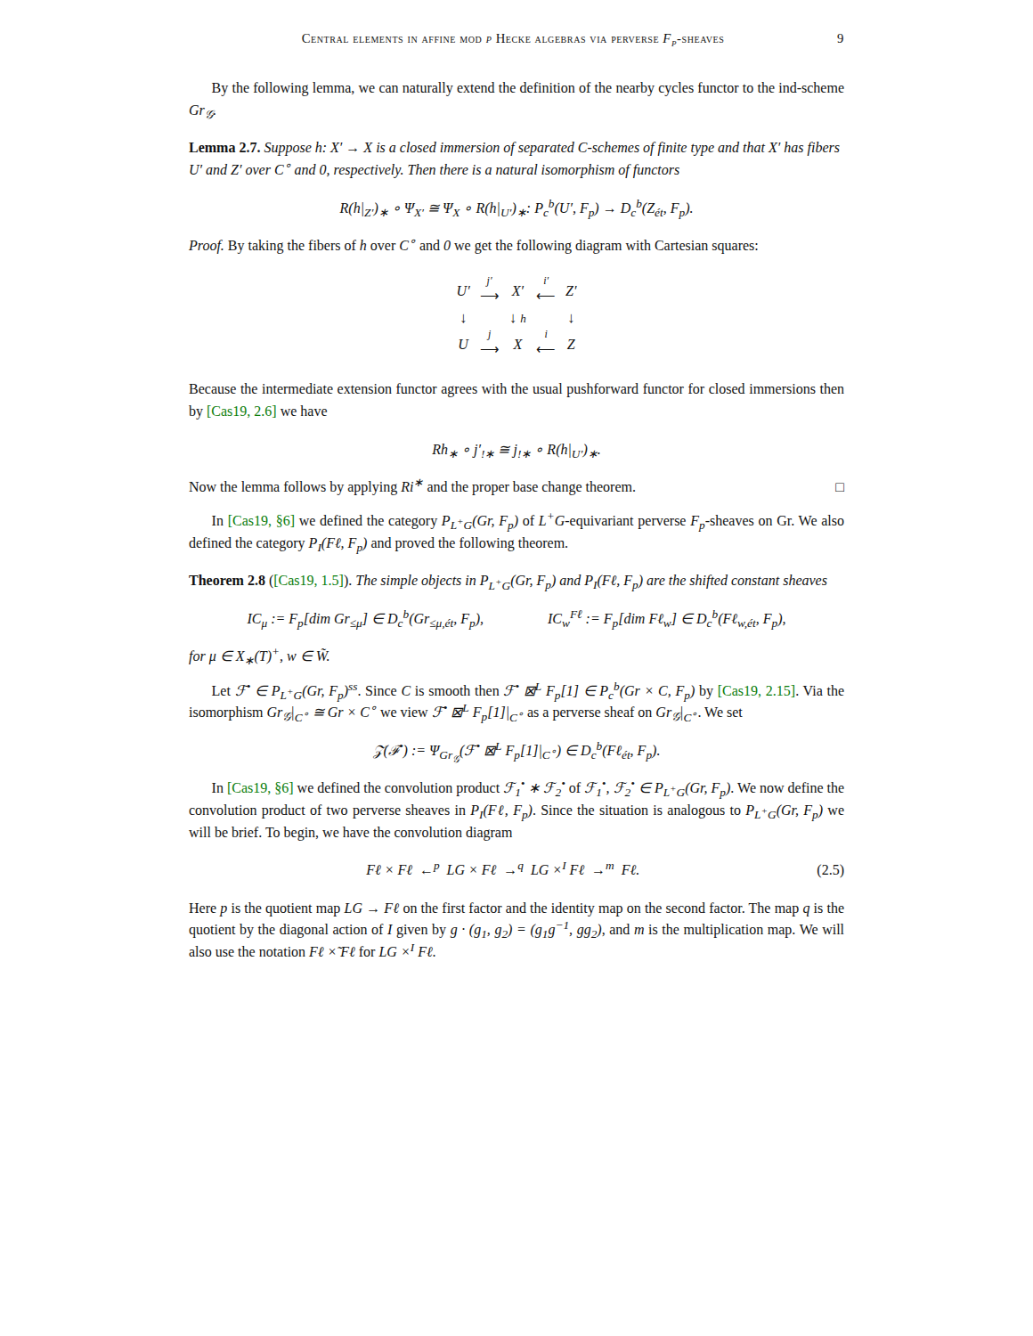Central elements in affine mod p Hecke algebras via perverse Fp-sheaves 9
By the following lemma, we can naturally extend the definition of the nearby cycles functor to the ind-scheme Gr𝒢.
Lemma 2.7. Suppose h: X′ → X is a closed immersion of separated C-schemes of finite type and that X′ has fibers U′ and Z′ over C∘ and 0, respectively. Then there is a natural isomorphism of functors
R(h|Z′)∗ ∘ ΨX′ ≅ ΨX ∘ R(h|U′)∗: Pcb(U′, Fp) → Dcb(Zét, Fp).
Proof. By taking the fibers of h over C∘ and 0 we get the following diagram with Cartesian squares:
| U′ | j′ ⟶ | X′ | i′ ⟵ | Z′ |
| ↓ | | ↓ h | | ↓ |
| U | j ⟶ | X | i ⟵ | Z |
Because the intermediate extension functor agrees with the usual pushforward functor for closed immersions then by [Cas19, 2.6] we have
Rh∗ ∘ j′!∗ ≅ j!∗ ∘ R(h|U′)∗.
Now the lemma follows by applying Ri∗ and the proper base change theorem. □
In [Cas19, §6] we defined the category PL+G(Gr, Fp) of L+G-equivariant perverse Fp-sheaves on Gr. We also defined the category PI(Fℓ, Fp) and proved the following theorem.
Theorem 2.8 ([Cas19, 1.5]). The simple objects in PL+G(Gr, Fp) and PI(Fℓ, Fp) are the shifted constant sheaves
ICμ := Fp[dim Gr≤μ] ∈ Dcb(Gr≤μ,ét, Fp), ICwFℓ := Fp[dim Fℓw] ∈ Dcb(Fℓw,ét, Fp),
for μ ∈ X∗(T)+, w ∈ W̃.
Let ℱ• ∈ PL+G(Gr, Fp)ss. Since C is smooth then ℱ• ⊠L Fp[1] ∈ Pcb(Gr × C, Fp) by [Cas19, 2.15]. Via the isomorphism Gr𝒢|C∘ ≅ Gr × C∘ we view ℱ• ⊠L Fp[1]|C∘ as a perverse sheaf on Gr𝒢|C∘. We set
𝒵(ℱ•) := ΨGr𝒢(ℱ• ⊠L Fp[1]|C∘) ∈ Dcb(Fℓét, Fp).
In [Cas19, §6] we defined the convolution product ℱ1• ∗ ℱ2• of ℱ1•, ℱ2• ∈ PL+G(Gr, Fp). We now define the convolution product of two perverse sheaves in PI(Fℓ, Fp). Since the situation is analogous to PL+G(Gr, Fp) we will be brief. To begin, we have the convolution diagram
Fℓ × Fℓ ←p LG × Fℓ →q LG ×I Fℓ →m Fℓ. (2.5)
Here p is the quotient map LG → Fℓ on the first factor and the identity map on the second factor. The map q is the quotient by the diagonal action of I given by g · (g1, g2) = (g1g−1, gg2), and m is the multiplication map. We will also use the notation Fℓ ×̃ Fℓ for LG ×I Fℓ.